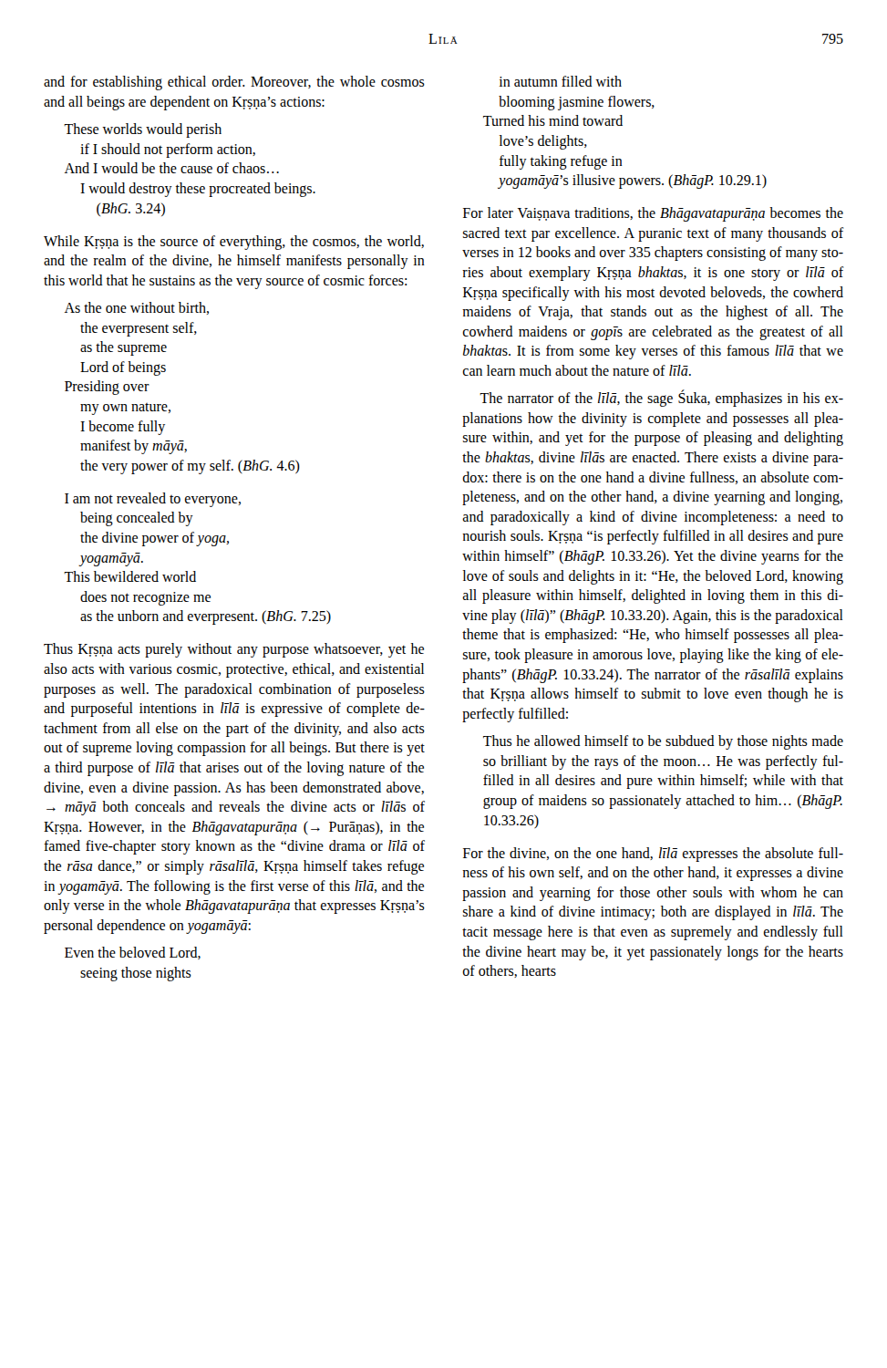Līlā 795
and for establishing ethical order. Moreover, the whole cosmos and all beings are dependent on Kṛṣṇa’s actions:
These worlds would perish
if I should not perform action,
And I would be the cause of chaos…
I would destroy these procreated beings.
(BhG. 3.24)
While Kṛṣṇa is the source of everything, the cosmos, the world, and the realm of the divine, he himself manifests personally in this world that he sustains as the very source of cosmic forces:
As the one without birth,
the everpresent self,
as the supreme
Lord of beings
Presiding over
my own nature,
I become fully
manifest by māyā,
the very power of my self. (BhG. 4.6)
I am not revealed to everyone,
being concealed by
the divine power of yoga,
yogamāyā.
This bewildered world
does not recognize me
as the unborn and everpresent. (BhG. 7.25)
Thus Kṛṣṇa acts purely without any purpose whatsoever, yet he also acts with various cosmic, protective, ethical, and existential purposes as well. The paradoxical combination of purposeless and purposeful intentions in līlā is expressive of complete detachment from all else on the part of the divinity, and also acts out of supreme loving compassion for all beings. But there is yet a third purpose of līlā that arises out of the loving nature of the divine, even a divine passion. As has been demonstrated above, → māyā both conceals and reveals the divine acts or līlās of Kṛṣṇa. However, in the Bhāgavatapurāṇa (→ Purāṇas), in the famed five-chapter story known as the “divine drama or līlā of the rāsa dance,” or simply rāsalīlā, Kṛṣṇa himself takes refuge in yogamāyā. The following is the first verse of this līlā, and the only verse in the whole Bhāgavatapurāṇa that expresses Kṛṣṇa’s personal dependence on yogamāyā:
Even the beloved Lord,
seeing those nights
in autumn filled with
blooming jasmine flowers,
Turned his mind toward
love’s delights,
fully taking refuge in
yogamāyā’s illusive powers. (BhāgP. 10.29.1)
For later Vaiṣṇava traditions, the Bhāgavatapurāṇa becomes the sacred text par excellence. A puranic text of many thousands of verses in 12 books and over 335 chapters consisting of many stories about exemplary Kṛṣṇa bhaktas, it is one story or līlā of Kṛṣṇa specifically with his most devoted beloveds, the cowherd maidens of Vraja, that stands out as the highest of all. The cowherd maidens or gopīs are celebrated as the greatest of all bhaktas. It is from some key verses of this famous līlā that we can learn much about the nature of līlā.
The narrator of the līlā, the sage Śuka, emphasizes in his explanations how the divinity is complete and possesses all pleasure within, and yet for the purpose of pleasing and delighting the bhaktas, divine līlās are enacted. There exists a divine paradox: there is on the one hand a divine fullness, an absolute completeness, and on the other hand, a divine yearning and longing, and paradoxically a kind of divine incompleteness: a need to nourish souls. Kṛṣṇa “is perfectly fulfilled in all desires and pure within himself” (BhāgP. 10.33.26). Yet the divine yearns for the love of souls and delights in it: “He, the beloved Lord, knowing all pleasure within himself, delighted in loving them in this divine play (līlā)” (BhāgP. 10.33.20). Again, this is the paradoxical theme that is emphasized: “He, who himself possesses all pleasure, took pleasure in amorous love, playing like the king of elephants” (BhāgP. 10.33.24). The narrator of the rāsalīlā explains that Kṛṣṇa allows himself to submit to love even though he is perfectly fulfilled:
Thus he allowed himself to be subdued by those nights made so brilliant by the rays of the moon… He was perfectly fulfilled in all desires and pure within himself; while with that group of maidens so passionately attached to him… (BhāgP. 10.33.26)
For the divine, on the one hand, līlā expresses the absolute fullness of his own self, and on the other hand, it expresses a divine passion and yearning for those other souls with whom he can share a kind of divine intimacy; both are displayed in līlā. The tacit message here is that even as supremely and endlessly full the divine heart may be, it yet passionately longs for the hearts of others, hearts